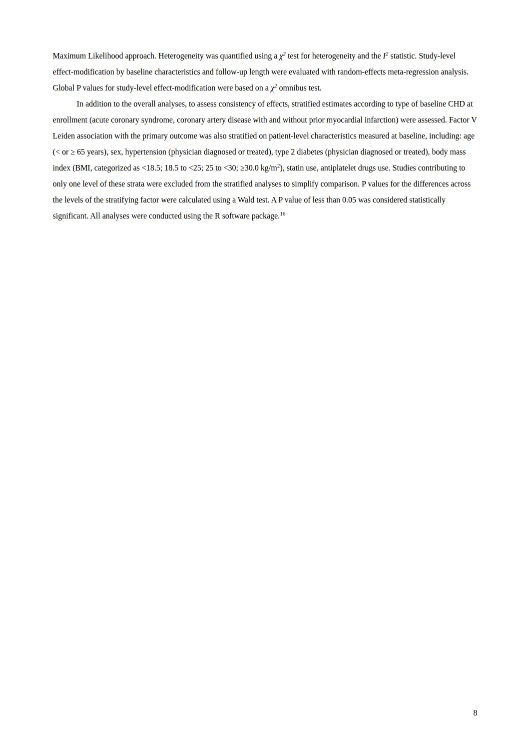Maximum Likelihood approach. Heterogeneity was quantified using a χ2 test for heterogeneity and the I2 statistic. Study-level effect-modification by baseline characteristics and follow-up length were evaluated with random-effects meta-regression analysis. Global P values for study-level effect-modification were based on a χ2 omnibus test.
In addition to the overall analyses, to assess consistency of effects, stratified estimates according to type of baseline CHD at enrollment (acute coronary syndrome, coronary artery disease with and without prior myocardial infarction) were assessed. Factor V Leiden association with the primary outcome was also stratified on patient-level characteristics measured at baseline, including: age (< or ≥ 65 years), sex, hypertension (physician diagnosed or treated), type 2 diabetes (physician diagnosed or treated), body mass index (BMI, categorized as <18.5; 18.5 to <25; 25 to <30; ≥30.0 kg/m2), statin use, antiplatelet drugs use. Studies contributing to only one level of these strata were excluded from the stratified analyses to simplify comparison. P values for the differences across the levels of the stratifying factor were calculated using a Wald test. A P value of less than 0.05 was considered statistically significant. All analyses were conducted using the R software package.16
8